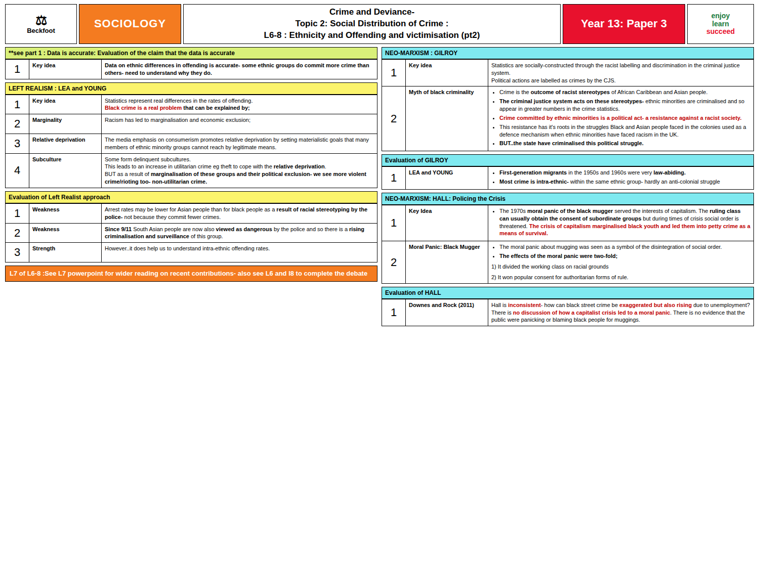⚖
Beckfoot
SOCIOLOGY
Crime and Deviance-
Topic 2: Social Distribution of Crime :
L6-8 : Ethnicity and Offending and victimisation (pt2)
Year 13: Paper 3
enjoy
learn
succeed
**see part 1 : Data is accurate: Evaluation of the claim that the data is accurate
| 1 | Key idea | Data on ethnic differences in offending is accurate- some ethnic groups do commit more crime than others- need to understand why they do. |
LEFT REALISM : LEA and YOUNG
| 1 | Key idea | Statistics represent real differences in the rates of offending. Black crime is a real problem that can be explained by; |
| 2 | Marginality | Racism has led to marginalisation and economic exclusion; |
| 3 | Relative deprivation | The media emphasis on consumerism promotes relative deprivation by setting materialistic goals that many members of ethnic minority groups cannot reach by legitimate means. |
| 4 | Subculture | Some form delinquent subcultures. This leads to an increase in utilitarian crime eg theft to cope with the relative deprivation . BUT as a result of marginalisation of these groups and their political exclusion- we see more violent crime/rioting too- non-utilitarian crime. |
Evaluation of Left Realist approach
| 1 | Weakness | Arrest rates may be lower for Asian people than for black people as a result of racial stereotyping by the police- not because they commit fewer crimes. |
| 2 | Weakness | Since 9/11 South Asian people are now also viewed as dangerous by the police and so there is a rising criminalisation and surveillance of this group. |
| 3 | Strength | However..it does help us to understand intra-ethnic offending rates. |
L7 of L6-8 :See L7 powerpoint for wider reading on recent contributions- also see L6 and l8 to complete the debate
NEO-MARXISM : GILROY
| 1 | Key idea | Statistics are socially-constructed through the racist labelling and discrimination in the criminal justice system. Political actions are labelled as crimes by the CJS. |
| 2 | Myth of black criminality | Crime is the outcome of racist stereotypes of African Caribbean and Asian people. The criminal justice system acts on these stereotypes- ethnic minorities are criminalised and so appear in greater numbers in the crime statistics. Crime committed by ethnic minorities is a political act- a resistance against a racist society. This resistance has it's roots in the struggles Black and Asian people faced in the colonies used as a defence mechanism when ethnic minorities have faced racism in the UK. BUT..the state have criminalised this political struggle. |
Evaluation of GILROY
| 1 | LEA and YOUNG | First-generation migrants in the 1950s and 1960s were very law-abiding. Most crime is intra-ethnic- within the same ethnic group- hardly an anti-colonial struggle |
NEO-MARXISM: HALL: Policing the Crisis
| 1 | Key Idea | The 1970s moral panic of the black mugger served the interests of capitalism. The ruling class can usually obtain the consent of subordinate groups but during times of crisis social order is threatened. The crisis of capitalism marginalised black youth and led them into petty crime as a means of survival. |
| 2 | Moral Panic: Black Mugger | The moral panic about mugging was seen as a symbol of the disintegration of social order. The effects of the moral panic were two-fold; 1) It divided the working class on racial grounds 2) It won popular consent for authoritarian forms of rule. |
Evaluation of HALL
| 1 | Downes and Rock (2011) | Hall is inconsistent - how can black street crime be exaggerated but also rising due to unemployment? There is no discussion of how a capitalist crisis led to a moral panic . There is no evidence that the public were panicking or blaming black people for muggings. |